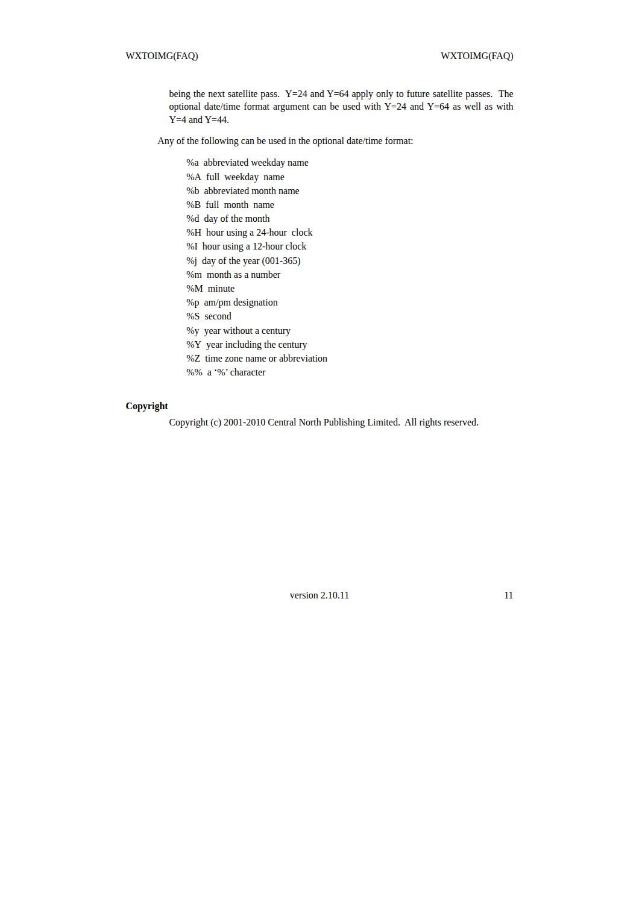WXTOIMG(FAQ) WXTOIMG(FAQ)
being the next satellite pass. Y=24 and Y=64 apply only to future satellite passes. The optional date/time format argument can be used with Y=24 and Y=64 as well as with Y=4 and Y=44.
Any of the following can be used in the optional date/time format:
%a abbreviated weekday name
%A full weekday name
%b abbreviated month name
%B full month name
%d day of the month
%H hour using a 24-hour clock
%I hour using a 12-hour clock
%j day of the year (001-365)
%m month as a number
%M minute
%p am/pm designation
%S second
%y year without a century
%Y year including the century
%Z time zone name or abbreviation
%% a ‘%’ character
Copyright
Copyright (c) 2001-2010 Central North Publishing Limited. All rights reserved.
version 2.10.11 11